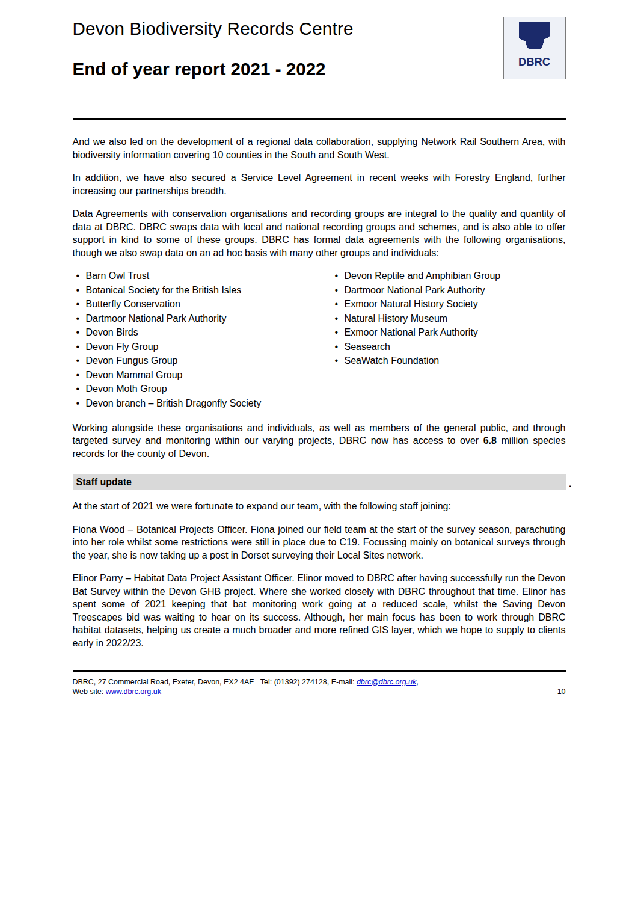DBRC
Devon Biodiversity Records Centre
End of year report 2021 - 2022
And we also led on the development of a regional data collaboration, supplying Network Rail Southern Area, with biodiversity information covering 10 counties in the South and South West.
In addition, we have also secured a Service Level Agreement in recent weeks with Forestry England, further increasing our partnerships breadth.
Data Agreements with conservation organisations and recording groups are integral to the quality and quantity of data at DBRC. DBRC swaps data with local and national recording groups and schemes, and is also able to offer support in kind to some of these groups. DBRC has formal data agreements with the following organisations, though we also swap data on an ad hoc basis with many other groups and individuals:
Barn Owl Trust
Botanical Society for the British Isles
Butterfly Conservation
Dartmoor National Park Authority
Devon Birds
Devon Fly Group
Devon Fungus Group
Devon Mammal Group
Devon Moth Group
Devon branch – British Dragonfly Society
Devon Reptile and Amphibian Group
Dartmoor National Park Authority
Exmoor Natural History Society
Natural History Museum
Exmoor National Park Authority
Seasearch
SeaWatch Foundation
Working alongside these organisations and individuals, as well as members of the general public, and through targeted survey and monitoring within our varying projects, DBRC now has access to over 6.8 million species records for the county of Devon.
Staff update
At the start of 2021 we were fortunate to expand our team, with the following staff joining:
Fiona Wood – Botanical Projects Officer. Fiona joined our field team at the start of the survey season, parachuting into her role whilst some restrictions were still in place due to C19. Focussing mainly on botanical surveys through the year, she is now taking up a post in Dorset surveying their Local Sites network.
Elinor Parry – Habitat Data Project Assistant Officer. Elinor moved to DBRC after having successfully run the Devon Bat Survey within the Devon GHB project. Where she worked closely with DBRC throughout that time. Elinor has spent some of 2021 keeping that bat monitoring work going at a reduced scale, whilst the Saving Devon Treescapes bid was waiting to hear on its success. Although, her main focus has been to work through DBRC habitat datasets, helping us create a much broader and more refined GIS layer, which we hope to supply to clients early in 2022/23.
DBRC, 27 Commercial Road, Exeter, Devon, EX2 4AE Tel: (01392) 274128, E-mail: dbrc@dbrc.org.uk,
Web site: www.dbrc.org.uk 10